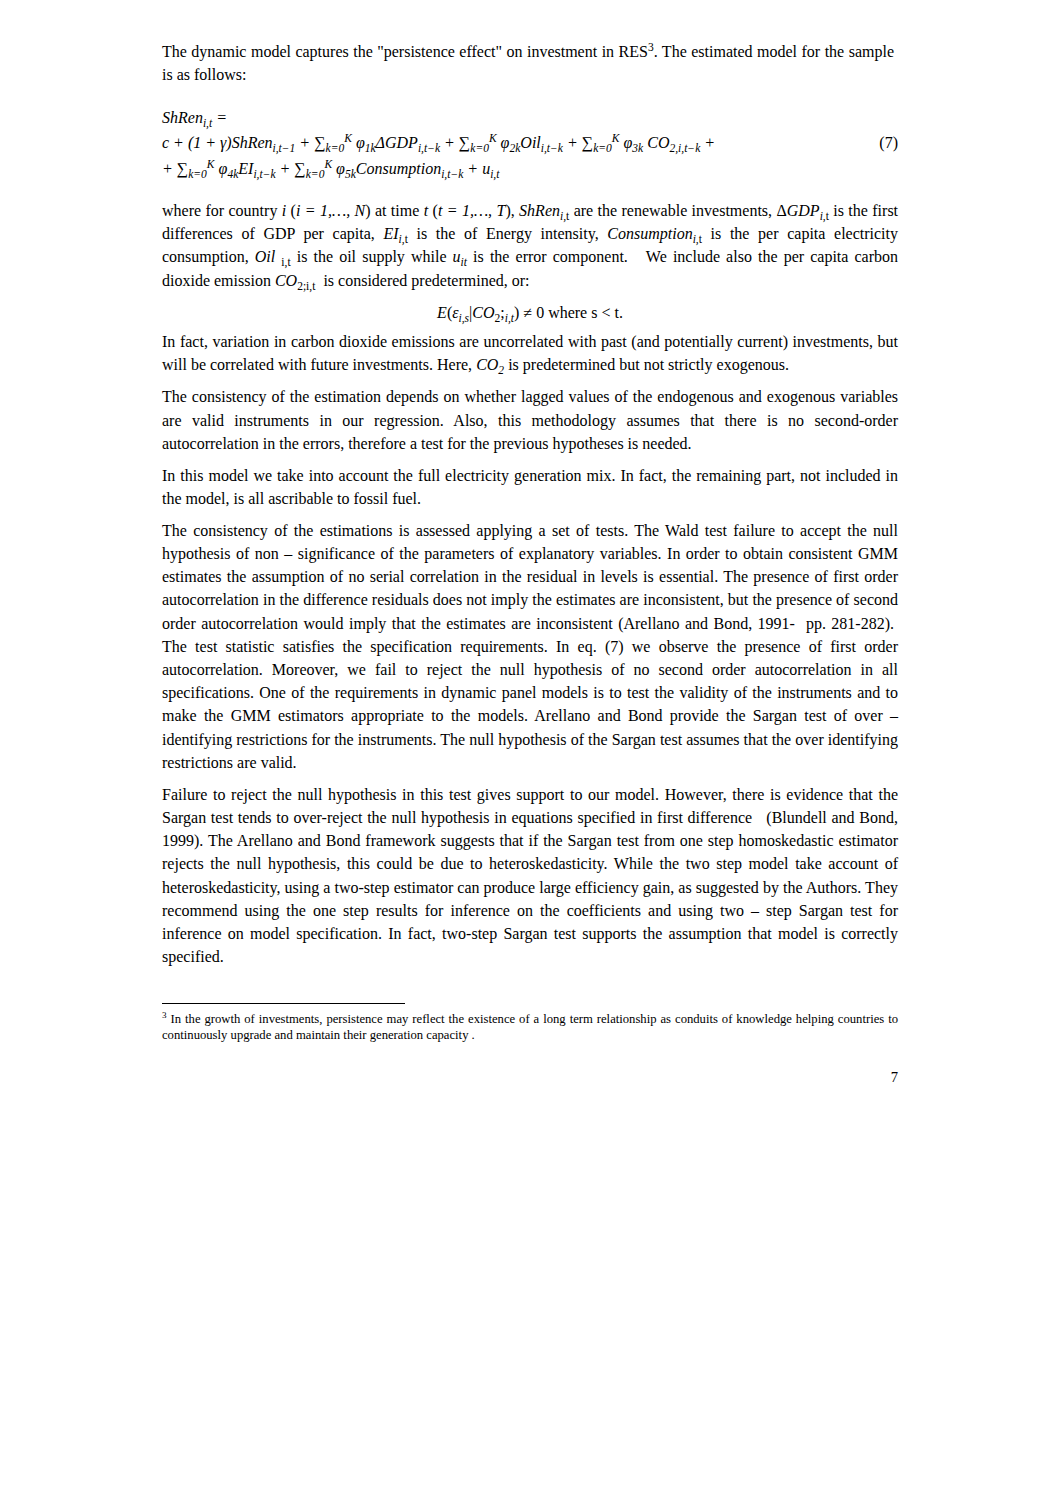The dynamic model captures the "persistence effect" on investment in RES3. The estimated model for the sample is as follows:
ShReni,t = c + (1 + γ)ShReni,t−1 + ∑k=0K φ1kΔGDPi,t−k + ∑k=0K φ2kOili,t−k + ∑k=0K φ3k CO2,i,t−k + + ∑k=0K φ4kEIi,t−k + ∑k=0K φ5kConsumptioni,t−k + ui,t (7)
where for country i (i = 1,…, N) at time t (t = 1,…, T), ShReni,t are the renewable investments, ΔGDPi,t is the first differences of GDP per capita, EIi,t is the of Energy intensity, Consumptioni,t is the per capita electricity consumption, Oil i,t is the oil supply while uit is the error component. We include also the per capita carbon dioxide emission CO2;i,t is considered predetermined, or:
E(εi,s|CO2;i,t) ≠ 0 where s < t.
In fact, variation in carbon dioxide emissions are uncorrelated with past (and potentially current) investments, but will be correlated with future investments. Here, CO2 is predetermined but not strictly exogenous.
The consistency of the estimation depends on whether lagged values of the endogenous and exogenous variables are valid instruments in our regression. Also, this methodology assumes that there is no second-order autocorrelation in the errors, therefore a test for the previous hypotheses is needed.
In this model we take into account the full electricity generation mix. In fact, the remaining part, not included in the model, is all ascribable to fossil fuel.
The consistency of the estimations is assessed applying a set of tests. The Wald test failure to accept the null hypothesis of non – significance of the parameters of explanatory variables. In order to obtain consistent GMM estimates the assumption of no serial correlation in the residual in levels is essential. The presence of first order autocorrelation in the difference residuals does not imply the estimates are inconsistent, but the presence of second order autocorrelation would imply that the estimates are inconsistent (Arellano and Bond, 1991- pp. 281-282). The test statistic satisfies the specification requirements. In eq. (7) we observe the presence of first order autocorrelation. Moreover, we fail to reject the null hypothesis of no second order autocorrelation in all specifications. One of the requirements in dynamic panel models is to test the validity of the instruments and to make the GMM estimators appropriate to the models. Arellano and Bond provide the Sargan test of over – identifying restrictions for the instruments. The null hypothesis of the Sargan test assumes that the over identifying restrictions are valid.
Failure to reject the null hypothesis in this test gives support to our model. However, there is evidence that the Sargan test tends to over-reject the null hypothesis in equations specified in first difference (Blundell and Bond, 1999). The Arellano and Bond framework suggests that if the Sargan test from one step homoskedastic estimator rejects the null hypothesis, this could be due to heteroskedasticity. While the two step model take account of heteroskedasticity, using a two-step estimator can produce large efficiency gain, as suggested by the Authors. They recommend using the one step results for inference on the coefficients and using two – step Sargan test for inference on model specification. In fact, two-step Sargan test supports the assumption that model is correctly specified.
3 In the growth of investments, persistence may reflect the existence of a long term relationship as conduits of knowledge helping countries to continuously upgrade and maintain their generation capacity .
7